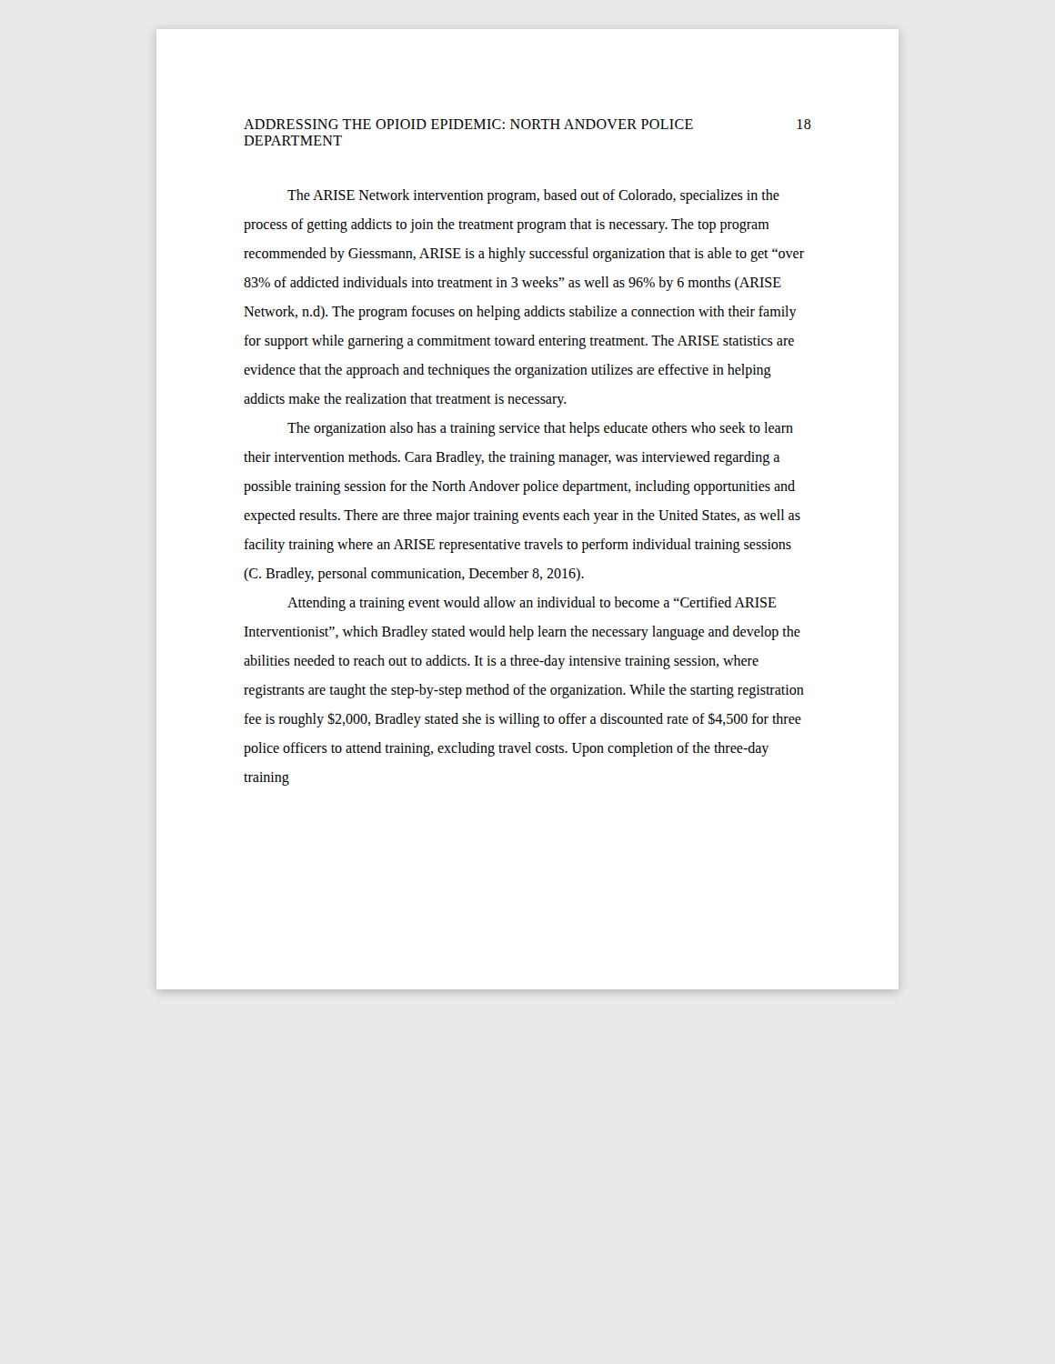Addressing the Opioid Epidemic: North Andover Police Department 18
The ARISE Network intervention program, based out of Colorado, specializes in the process of getting addicts to join the treatment program that is necessary. The top program recommended by Giessmann, ARISE is a highly successful organization that is able to get “over 83% of addicted individuals into treatment in 3 weeks” as well as 96% by 6 months (ARISE Network, n.d). The program focuses on helping addicts stabilize a connection with their family for support while garnering a commitment toward entering treatment. The ARISE statistics are evidence that the approach and techniques the organization utilizes are effective in helping addicts make the realization that treatment is necessary.
The organization also has a training service that helps educate others who seek to learn their intervention methods. Cara Bradley, the training manager, was interviewed regarding a possible training session for the North Andover police department, including opportunities and expected results. There are three major training events each year in the United States, as well as facility training where an ARISE representative travels to perform individual training sessions (C. Bradley, personal communication, December 8, 2016).
Attending a training event would allow an individual to become a “Certified ARISE Interventionist”, which Bradley stated would help learn the necessary language and develop the abilities needed to reach out to addicts. It is a three-day intensive training session, where registrants are taught the step-by-step method of the organization. While the starting registration fee is roughly $2,000, Bradley stated she is willing to offer a discounted rate of $4,500 for three police officers to attend training, excluding travel costs. Upon completion of the three-day training